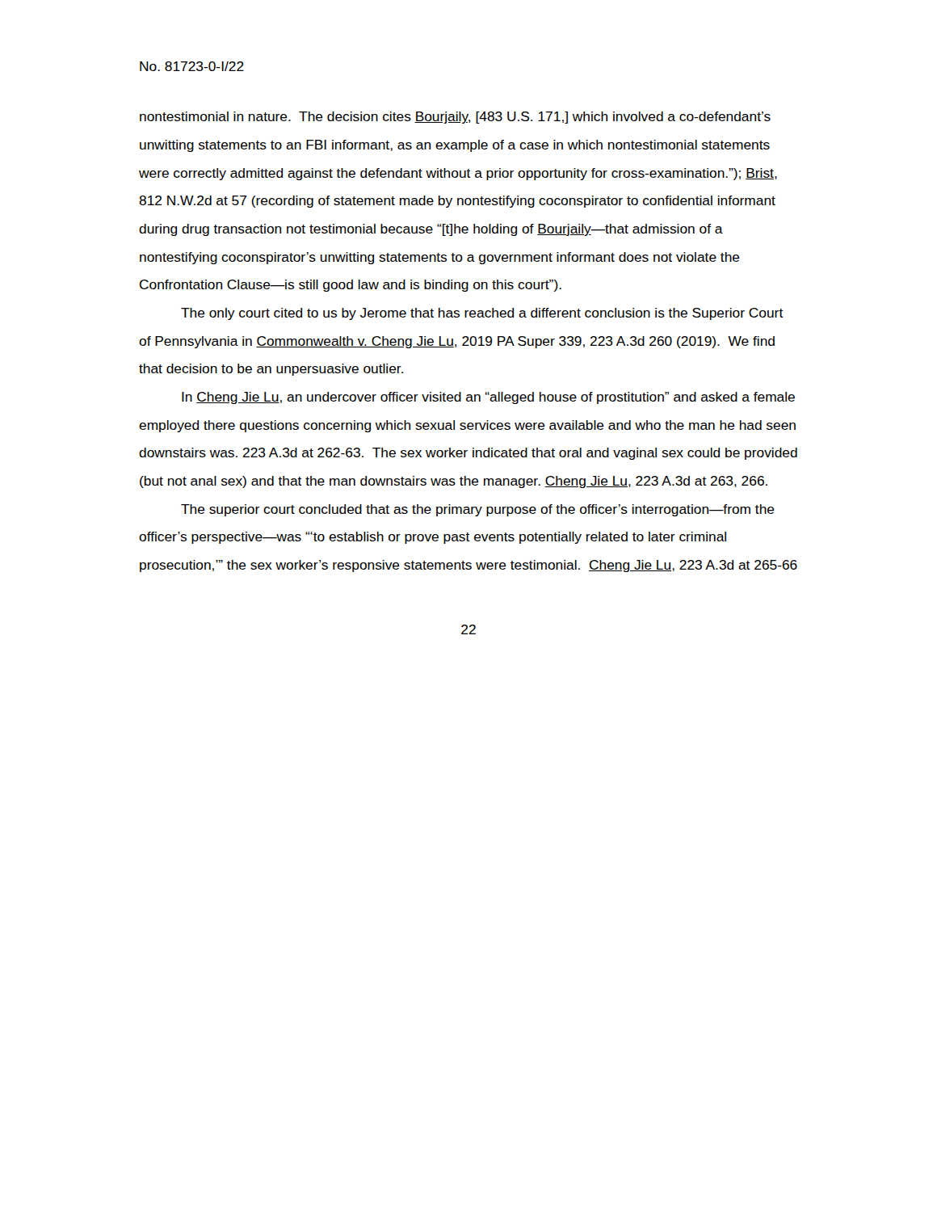No. 81723-0-I/22
nontestimonial in nature. The decision cites Bourjaily, [483 U.S. 171,] which involved a co-defendant’s unwitting statements to an FBI informant, as an example of a case in which nontestimonial statements were correctly admitted against the defendant without a prior opportunity for cross-examination.”); Brist, 812 N.W.2d at 57 (recording of statement made by nontestifying coconspirator to confidential informant during drug transaction not testimonial because “[t]he holding of Bourjaily—that admission of a nontestifying coconspirator’s unwitting statements to a government informant does not violate the Confrontation Clause—is still good law and is binding on this court”).
The only court cited to us by Jerome that has reached a different conclusion is the Superior Court of Pennsylvania in Commonwealth v. Cheng Jie Lu, 2019 PA Super 339, 223 A.3d 260 (2019). We find that decision to be an unpersuasive outlier.
In Cheng Jie Lu, an undercover officer visited an “alleged house of prostitution” and asked a female employed there questions concerning which sexual services were available and who the man he had seen downstairs was. 223 A.3d at 262-63. The sex worker indicated that oral and vaginal sex could be provided (but not anal sex) and that the man downstairs was the manager. Cheng Jie Lu, 223 A.3d at 263, 266.
The superior court concluded that as the primary purpose of the officer’s interrogation—from the officer’s perspective—was “‘to establish or prove past events potentially related to later criminal prosecution,’” the sex worker’s responsive statements were testimonial. Cheng Jie Lu, 223 A.3d at 265-66
22